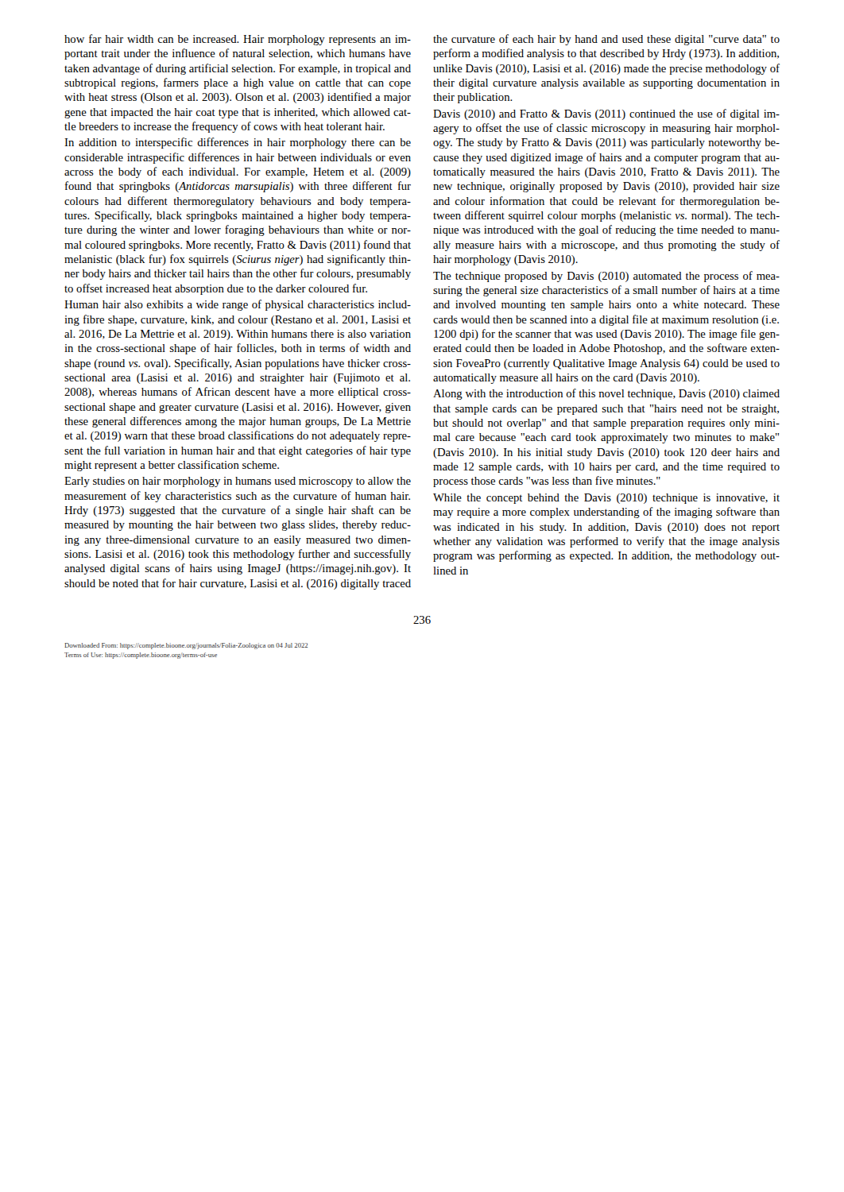how far hair width can be increased. Hair morphology represents an important trait under the influence of natural selection, which humans have taken advantage of during artificial selection. For example, in tropical and subtropical regions, farmers place a high value on cattle that can cope with heat stress (Olson et al. 2003). Olson et al. (2003) identified a major gene that impacted the hair coat type that is inherited, which allowed cattle breeders to increase the frequency of cows with heat tolerant hair.
In addition to interspecific differences in hair morphology there can be considerable intraspecific differences in hair between individuals or even across the body of each individual. For example, Hetem et al. (2009) found that springboks (Antidorcas marsupialis) with three different fur colours had different thermoregulatory behaviours and body temperatures. Specifically, black springboks maintained a higher body temperature during the winter and lower foraging behaviours than white or normal coloured springboks. More recently, Fratto & Davis (2011) found that melanistic (black fur) fox squirrels (Sciurus niger) had significantly thinner body hairs and thicker tail hairs than the other fur colours, presumably to offset increased heat absorption due to the darker coloured fur.
Human hair also exhibits a wide range of physical characteristics including fibre shape, curvature, kink, and colour (Restano et al. 2001, Lasisi et al. 2016, De La Mettrie et al. 2019). Within humans there is also variation in the cross-sectional shape of hair follicles, both in terms of width and shape (round vs. oval). Specifically, Asian populations have thicker cross-sectional area (Lasisi et al. 2016) and straighter hair (Fujimoto et al. 2008), whereas humans of African descent have a more elliptical cross-sectional shape and greater curvature (Lasisi et al. 2016). However, given these general differences among the major human groups, De La Mettrie et al. (2019) warn that these broad classifications do not adequately represent the full variation in human hair and that eight categories of hair type might represent a better classification scheme.
Early studies on hair morphology in humans used microscopy to allow the measurement of key characteristics such as the curvature of human hair. Hrdy (1973) suggested that the curvature of a single hair shaft can be measured by mounting the hair between two glass slides, thereby reducing any three-dimensional curvature to an easily measured two dimensions. Lasisi et al. (2016) took this methodology further and successfully analysed digital scans of hairs using ImageJ (https://imagej.nih.gov). It should be noted that for hair curvature, Lasisi et al. (2016) digitally traced the curvature of each hair by hand and used these digital "curve data" to perform a modified analysis to that described by Hrdy (1973). In addition, unlike Davis (2010), Lasisi et al. (2016) made the precise methodology of their digital curvature analysis available as supporting documentation in their publication.
Davis (2010) and Fratto & Davis (2011) continued the use of digital imagery to offset the use of classic microscopy in measuring hair morphology. The study by Fratto & Davis (2011) was particularly noteworthy because they used digitized image of hairs and a computer program that automatically measured the hairs (Davis 2010, Fratto & Davis 2011). The new technique, originally proposed by Davis (2010), provided hair size and colour information that could be relevant for thermoregulation between different squirrel colour morphs (melanistic vs. normal). The technique was introduced with the goal of reducing the time needed to manually measure hairs with a microscope, and thus promoting the study of hair morphology (Davis 2010).
The technique proposed by Davis (2010) automated the process of measuring the general size characteristics of a small number of hairs at a time and involved mounting ten sample hairs onto a white notecard. These cards would then be scanned into a digital file at maximum resolution (i.e. 1200 dpi) for the scanner that was used (Davis 2010). The image file generated could then be loaded in Adobe Photoshop, and the software extension FoveaPro (currently Qualitative Image Analysis 64) could be used to automatically measure all hairs on the card (Davis 2010).
Along with the introduction of this novel technique, Davis (2010) claimed that sample cards can be prepared such that "hairs need not be straight, but should not overlap" and that sample preparation requires only minimal care because "each card took approximately two minutes to make" (Davis 2010). In his initial study Davis (2010) took 120 deer hairs and made 12 sample cards, with 10 hairs per card, and the time required to process those cards "was less than five minutes."
While the concept behind the Davis (2010) technique is innovative, it may require a more complex understanding of the imaging software than was indicated in his study. In addition, Davis (2010) does not report whether any validation was performed to verify that the image analysis program was performing as expected. In addition, the methodology outlined in
236
Downloaded From: https://complete.bioone.org/journals/Folia-Zoologica on 04 Jul 2022
Terms of Use: https://complete.bioone.org/terms-of-use